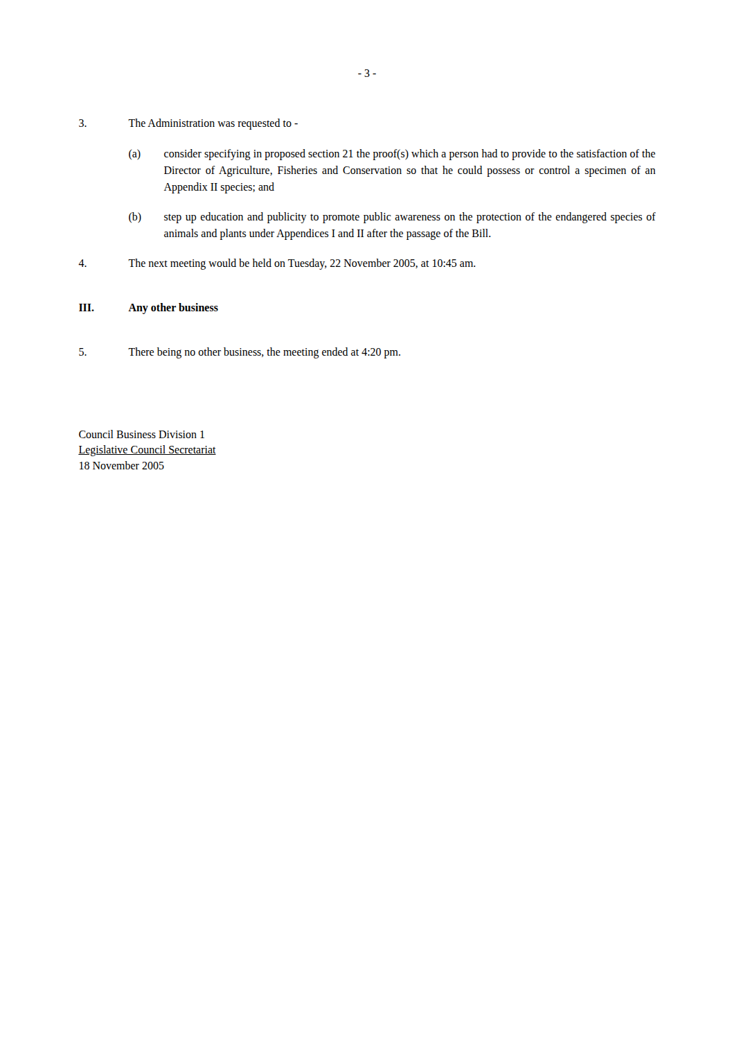- 3 -
3.
The Administration was requested to -
(a)
consider specifying in proposed section 21 the proof(s) which a person had to provide to the satisfaction of the Director of Agriculture, Fisheries and Conservation so that he could possess or control a specimen of an Appendix II species; and
(b)
step up education and publicity to promote public awareness on the protection of the endangered species of animals and plants under Appendices I and II after the passage of the Bill.
4.
The next meeting would be held on Tuesday, 22 November 2005, at 10:45 am.
III. Any other business
5.
There being no other business, the meeting ended at 4:20 pm.
Council Business Division 1
Legislative Council Secretariat
18 November 2005